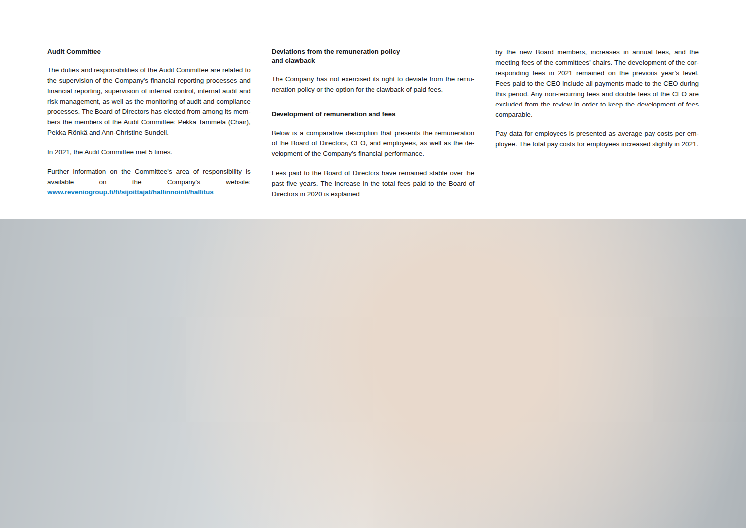Audit Committee
The duties and responsibilities of the Audit Committee are related to the supervision of the Company's financial reporting processes and financial reporting, supervision of internal control, internal audit and risk management, as well as the monitoring of audit and compliance processes. The Board of Directors has elected from among its members the members of the Audit Committee: Pekka Tammela (Chair), Pekka Rönkä and Ann-Christine Sundell.
In 2021, the Audit Committee met 5 times.
Further information on the Committee's area of responsibility is available on the Company's website: www.reveniogroup.fi/fi/sijoittajat/hallinnointi/hallitus
Deviations from the remuneration policy
and clawback
The Company has not exercised its right to deviate from the remuneration policy or the option for the clawback of paid fees.
Development of remuneration and fees
Below is a comparative description that presents the remuneration of the Board of Directors, CEO, and employees, as well as the development of the Company's financial performance.
Fees paid to the Board of Directors have remained stable over the past five years. The increase in the total fees paid to the Board of Directors in 2020 is explained
by the new Board members, increases in annual fees, and the meeting fees of the committees’ chairs. The development of the corresponding fees in 2021 remained on the previous year’s level. Fees paid to the CEO include all payments made to the CEO during this period. Any non-recurring fees and double fees of the CEO are excluded from the review in order to keep the development of fees comparable.
Pay data for employees is presented as average pay costs per employee. The total pay costs for employees increased slightly in 2021.